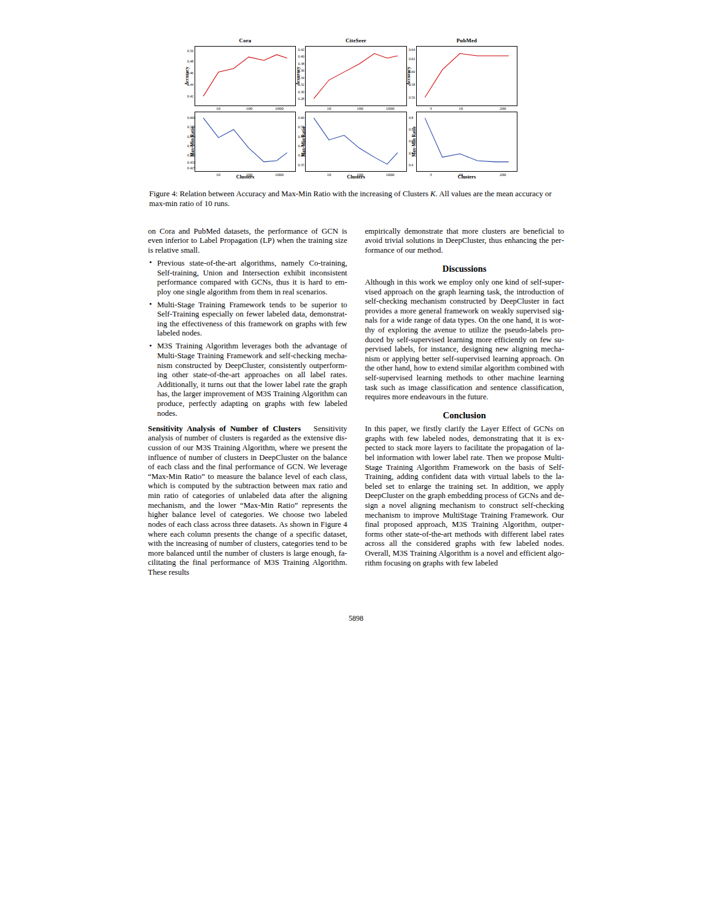Cora
Accuracy
0.42
0.44
0.46
0.48
0.50
10
100
1000
CiteSeer
Accuracy
0.28
0.30
0.32
0.34
0.36
0.38
0.40
0.42
10
100
1000
PubMed
Accuracy
0.56
0.58
0.60
0.62
0.64
3
10
200
Max-Min Ratio
0.600
0.575
0.550
0.525
0.500
0.450
0.425
10
100
1000
Clusters
Max-Min Ratio
0.60
0.55
0.50
0.45
0.40
0.35
10
100
1000
Clusters
Max-Min Ratio
0.8
0.7
0.6
0.5
0.4
3
10
200
Clusters
Figure 4: Relation between Accuracy and Max-Min Ratio with the increasing of Clusters K. All values are the mean accuracy or max-min ratio of 10 runs.
on Cora and PubMed datasets, the performance of GCN is even inferior to Label Propagation (LP) when the training size is relative small.
Previous state-of-the-art algorithms, namely Co-training, Self-training, Union and Intersection exhibit inconsistent performance compared with GCNs, thus it is hard to employ one single algorithm from them in real scenarios.
Multi-Stage Training Framework tends to be superior to Self-Training especially on fewer labeled data, demonstrating the effectiveness of this framework on graphs with few labeled nodes.
M3S Training Algorithm leverages both the advantage of Multi-Stage Training Framework and self-checking mechanism constructed by DeepCluster, consistently outperforming other state-of-the-art approaches on all label rates. Additionally, it turns out that the lower label rate the graph has, the larger improvement of M3S Training Algorithm can produce, perfectly adapting on graphs with few labeled nodes.
Sensitivity Analysis of Number of Clusters Sensitivity analysis of number of clusters is regarded as the extensive discussion of our M3S Training Algorithm, where we present the influence of number of clusters in DeepCluster on the balance of each class and the final performance of GCN. We leverage “Max-Min Ratio” to measure the balance level of each class, which is computed by the subtraction between max ratio and min ratio of categories of unlabeled data after the aligning mechanism, and the lower “Max-Min Ratio” represents the higher balance level of categories. We choose two labeled nodes of each class across three datasets. As shown in Figure 4 where each column presents the change of a specific dataset, with the increasing of number of clusters, categories tend to be more balanced until the number of clusters is large enough, facilitating the final performance of M3S Training Algorithm. These results
empirically demonstrate that more clusters are beneficial to avoid trivial solutions in DeepCluster, thus enhancing the performance of our method.
Discussions
Although in this work we employ only one kind of self-supervised approach on the graph learning task, the introduction of self-checking mechanism constructed by DeepCluster in fact provides a more general framework on weakly supervised signals for a wide range of data types. On the one hand, it is worthy of exploring the avenue to utilize the pseudo-labels produced by self-supervised learning more efficiently on few supervised labels, for instance, designing new aligning mechanism or applying better self-supervised learning approach. On the other hand, how to extend similar algorithm combined with self-supervised learning methods to other machine learning task such as image classification and sentence classification, requires more endeavours in the future.
Conclusion
In this paper, we firstly clarify the Layer Effect of GCNs on graphs with few labeled nodes, demonstrating that it is expected to stack more layers to facilitate the propagation of label information with lower label rate. Then we propose Multi-Stage Training Algorithm Framework on the basis of Self-Training, adding confident data with virtual labels to the labeled set to enlarge the training set. In addition, we apply DeepCluster on the graph embedding process of GCNs and design a novel aligning mechanism to construct self-checking mechanism to improve MultiStage Training Framework. Our final proposed approach, M3S Training Algorithm, outperforms other state-of-the-art methods with different label rates across all the considered graphs with few labeled nodes. Overall, M3S Training Algorithm is a novel and efficient algorithm focusing on graphs with few labeled
5898